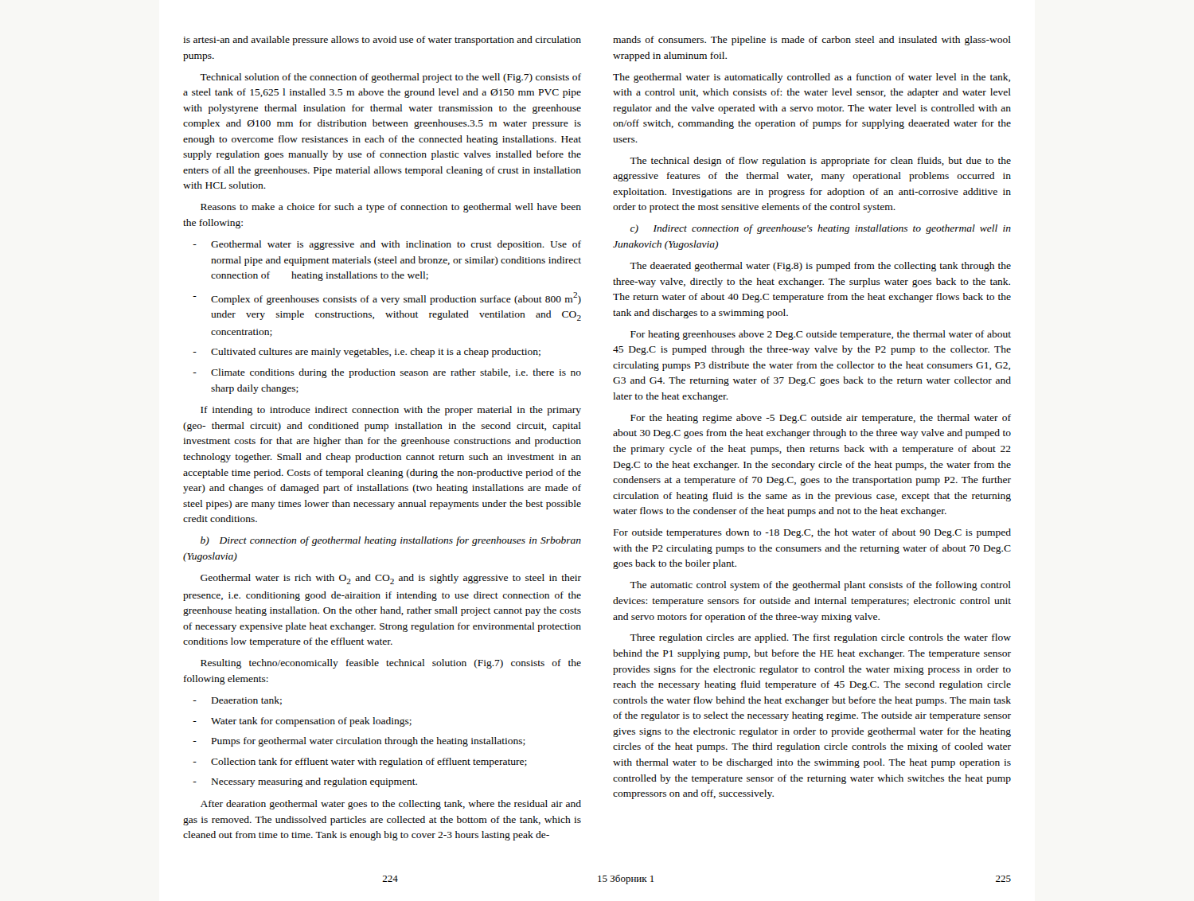is artesi-an and available pressure allows to avoid use of water transportation and circulation pumps.
Technical solution of the connection of geothermal project to the well (Fig.7) consists of a steel tank of 15,625 l installed 3.5 m above the ground level and a Ø150 mm PVC pipe with polystyrene thermal insulation for thermal water transmission to the greenhouse complex and Ø100 mm for distribution between greenhouses.3.5 m water pressure is enough to overcome flow resistances in each of the connected heating installations. Heat supply regulation goes manually by use of connection plastic valves installed before the enters of all the greenhouses. Pipe material allows temporal cleaning of crust in installation with HCL solution.
Reasons to make a choice for such a type of connection to geothermal well have been the following:
Geothermal water is aggressive and with inclination to crust deposition. Use of normal pipe and equipment materials (steel and bronze, or similar) conditions indirect connection of heating installations to the well;
Complex of greenhouses consists of a very small production surface (about 800 m2) under very simple constructions, without regulated ventilation and CO2 concentration;
Cultivated cultures are mainly vegetables, i.e. cheap it is a cheap production;
Climate conditions during the production season are rather stabile, i.e. there is no sharp daily changes;
If intending to introduce indirect connection with the proper material in the primary (geo- thermal circuit) and conditioned pump installation in the second circuit, capital investment costs for that are higher than for the greenhouse constructions and production technology together. Small and cheap production cannot return such an investment in an acceptable time period. Costs of temporal cleaning (during the non-productive period of the year) and changes of damaged part of installations (two heating installations are made of steel pipes) are many times lower than necessary annual repayments under the best possible credit conditions.
b) Direct connection of geothermal heating installations for greenhouses in Srbobran (Yugoslavia)
Geothermal water is rich with O2 and CO2 and is sightly aggressive to steel in their presence, i.e. conditioning good de-airaition if intending to use direct connection of the greenhouse heating installation. On the other hand, rather small project cannot pay the costs of necessary expensive plate heat exchanger. Strong regulation for environmental protection conditions low temperature of the effluent water.
Resulting techno/economically feasible technical solution (Fig.7) consists of the following elements:
Deaeration tank;
Water tank for compensation of peak loadings;
Pumps for geothermal water circulation through the heating installations;
Collection tank for effluent water with regulation of effluent temperature;
Necessary measuring and regulation equipment.
After dearation geothermal water goes to the collecting tank, where the residual air and gas is removed. The undissolved particles are collected at the bottom of the tank, which is cleaned out from time to time. Tank is enough big to cover 2-3 hours lasting peak de-
mands of consumers. The pipeline is made of carbon steel and insulated with glass-wool wrapped in aluminum foil.
The geothermal water is automatically controlled as a function of water level in the tank, with a control unit, which consists of: the water level sensor, the adapter and water level regulator and the valve operated with a servo motor. The water level is controlled with an on/off switch, commanding the operation of pumps for supplying deaerated water for the users.
The technical design of flow regulation is appropriate for clean fluids, but due to the aggressive features of the thermal water, many operational problems occurred in exploitation. Investigations are in progress for adoption of an anti-corrosive additive in order to protect the most sensitive elements of the control system.
c) Indirect connection of greenhouse's heating installations to geothermal well in Junakovich (Yugoslavia)
The deaerated geothermal water (Fig.8) is pumped from the collecting tank through the three-way valve, directly to the heat exchanger. The surplus water goes back to the tank. The return water of about 40 Deg.C temperature from the heat exchanger flows back to the tank and discharges to a swimming pool.
For heating greenhouses above 2 Deg.C outside temperature, the thermal water of about 45 Deg.C is pumped through the three-way valve by the P2 pump to the collector. The circulating pumps P3 distribute the water from the collector to the heat consumers G1, G2, G3 and G4. The returning water of 37 Deg.C goes back to the return water collector and later to the heat exchanger.
For the heating regime above -5 Deg.C outside air temperature, the thermal water of about 30 Deg.C goes from the heat exchanger through to the three way valve and pumped to the primary cycle of the heat pumps, then returns back with a temperature of about 22 Deg.C to the heat exchanger. In the secondary circle of the heat pumps, the water from the condensers at a temperature of 70 Deg.C, goes to the transportation pump P2. The further circulation of heating fluid is the same as in the previous case, except that the returning water flows to the condenser of the heat pumps and not to the heat exchanger.
For outside temperatures down to -18 Deg.C, the hot water of about 90 Deg.C is pumped with the P2 circulating pumps to the consumers and the returning water of about 70 Deg.C goes back to the boiler plant.
The automatic control system of the geothermal plant consists of the following control devices: temperature sensors for outside and internal temperatures; electronic control unit and servo motors for operation of the three-way mixing valve.
Three regulation circles are applied. The first regulation circle controls the water flow behind the P1 supplying pump, but before the HE heat exchanger. The temperature sensor provides signs for the electronic regulator to control the water mixing process in order to reach the necessary heating fluid temperature of 45 Deg.C. The second regulation circle controls the water flow behind the heat exchanger but before the heat pumps. The main task of the regulator is to select the necessary heating regime. The outside air temperature sensor gives signs to the electronic regulator in order to provide geothermal water for the heating circles of the heat pumps. The third regulation circle controls the mixing of cooled water with thermal water to be discharged into the swimming pool. The heat pump operation is controlled by the temperature sensor of the returning water which switches the heat pump compressors on and off, successively.
224
15 Зборник 1 225